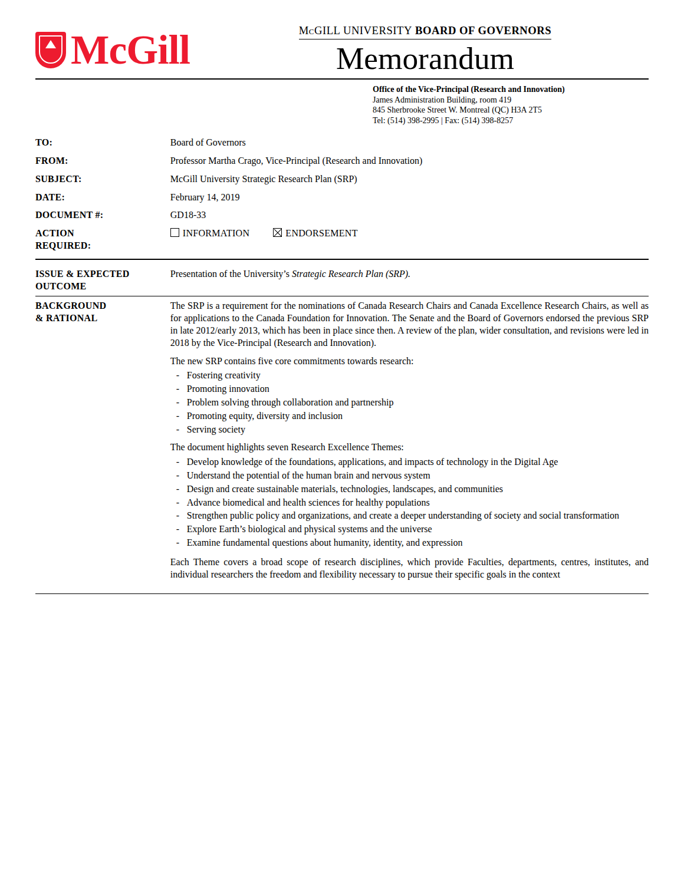McGill
McGILL UNIVERSITY BOARD OF GOVERNORS
Memorandum
Office of the Vice-Principal (Research and Innovation)
James Administration Building, room 419
845 Sherbrooke Street W. Montreal (QC) H3A 2T5
Tel: (514) 398-2995 | Fax: (514) 398-8257
| TO: | Board of Governors |
| FROM: | Professor Martha Crago, Vice-Principal (Research and Innovation) |
| SUBJECT: | McGill University Strategic Research Plan (SRP) |
| DATE: | February 14, 2019 |
| DOCUMENT #: | GD18-33 |
| ACTION REQUIRED: | INFORMATION ENDORSEMENT |
| ISSUE & EXPECTED OUTCOME | Presentation of the University’s Strategic Research Plan (SRP). |
| BACKGROUND & RATIONAL | The SRP is a requirement for the nominations of Canada Research Chairs and Canada Excellence Research Chairs, as well as for applications to the Canada Foundation for Innovation. The Senate and the Board of Governors endorsed the previous SRP in late 2012/early 2013, which has been in place since then. A review of the plan, wider consultation, and revisions were led in 2018 by the Vice-Principal (Research and Innovation). The new SRP contains five core commitments towards research: Fostering creativity Promoting innovation Problem solving through collaboration and partnership Promoting equity, diversity and inclusion Serving society The document highlights seven Research Excellence Themes: Develop knowledge of the foundations, applications, and impacts of technology in the Digital Age Understand the potential of the human brain and nervous system Design and create sustainable materials, technologies, landscapes, and communities Advance biomedical and health sciences for healthy populations Strengthen public policy and organizations, and create a deeper understanding of society and social transformation Explore Earth’s biological and physical systems and the universe Examine fundamental questions about humanity, identity, and expression Each Theme covers a broad scope of research disciplines, which provide Faculties, departments, centres, institutes, and individual researchers the freedom and flexibility necessary to pursue their specific goals in the context |